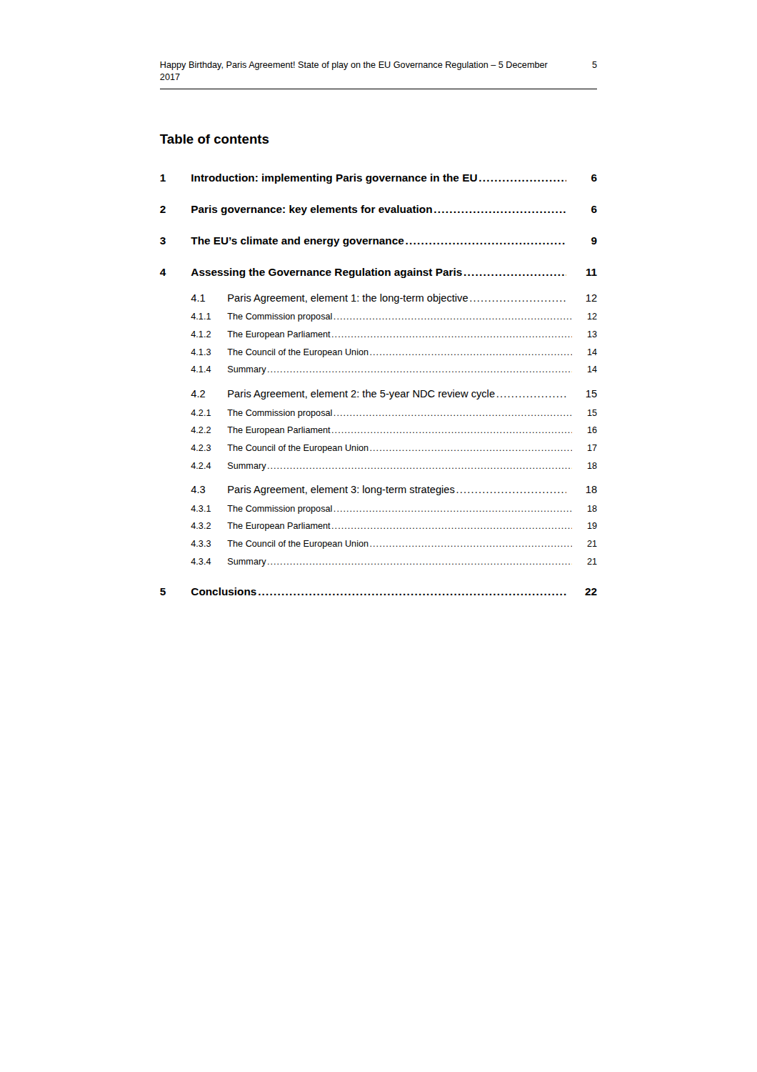Happy Birthday, Paris Agreement! State of play on the EU Governance Regulation – 5 December 2017 5
Table of contents
1 Introduction: implementing Paris governance in the EU .................................................................................................................. 6
2 Paris governance: key elements for evaluation .................................................................................................................. 6
3 The EU’s climate and energy governance .................................................................................................................. 9
4 Assessing the Governance Regulation against Paris .................................................................................................................. 11
4.1 Paris Agreement, element 1: the long-term objective .................................................................................................................. 12
4.1.1 The Commission proposal .................................................................................................................. 12
4.1.2 The European Parliament .................................................................................................................. 13
4.1.3 The Council of the European Union .................................................................................................................. 14
4.1.4 Summary .................................................................................................................. 14
4.2 Paris Agreement, element 2: the 5-year NDC review cycle .................................................................................................................. 15
4.2.1 The Commission proposal .................................................................................................................. 15
4.2.2 The European Parliament .................................................................................................................. 16
4.2.3 The Council of the European Union .................................................................................................................. 17
4.2.4 Summary .................................................................................................................. 18
4.3 Paris Agreement, element 3: long-term strategies .................................................................................................................. 18
4.3.1 The Commission proposal .................................................................................................................. 18
4.3.2 The European Parliament .................................................................................................................. 19
4.3.3 The Council of the European Union .................................................................................................................. 21
4.3.4 Summary .................................................................................................................. 21
5 Conclusions .................................................................................................................. 22